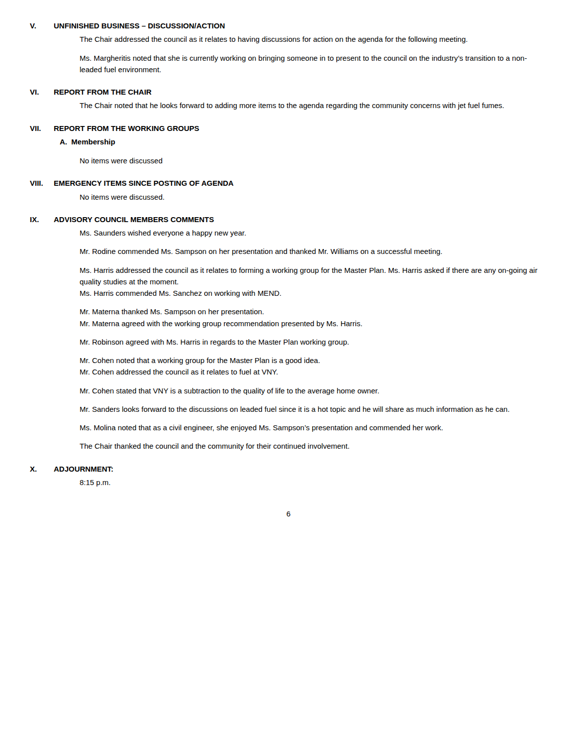V. Unfinished Business – Discussion/Action
The Chair addressed the council as it relates to having discussions for action on the agenda for the following meeting.
Ms. Margheritis noted that she is currently working on bringing someone in to present to the council on the industry’s transition to a non-leaded fuel environment.
VI. Report from the Chair
The Chair noted that he looks forward to adding more items to the agenda regarding the community concerns with jet fuel fumes.
VII. Report from the Working Groups
A. Membership
No items were discussed
VIII. Emergency Items Since Posting of Agenda
No items were discussed.
IX. Advisory Council Members Comments
Ms. Saunders wished everyone a happy new year.
Mr. Rodine commended Ms. Sampson on her presentation and thanked Mr. Williams on a successful meeting.
Ms. Harris addressed the council as it relates to forming a working group for the Master Plan. Ms. Harris asked if there are any on-going air quality studies at the moment.
Ms. Harris commended Ms. Sanchez on working with MEND.
Mr. Materna thanked Ms. Sampson on her presentation.
Mr. Materna agreed with the working group recommendation presented by Ms. Harris.
Mr. Robinson agreed with Ms. Harris in regards to the Master Plan working group.
Mr. Cohen noted that a working group for the Master Plan is a good idea.
Mr. Cohen addressed the council as it relates to fuel at VNY.
Mr. Cohen stated that VNY is a subtraction to the quality of life to the average home owner.
Mr. Sanders looks forward to the discussions on leaded fuel since it is a hot topic and he will share as much information as he can.
Ms. Molina noted that as a civil engineer, she enjoyed Ms. Sampson’s presentation and commended her work.
The Chair thanked the council and the community for their continued involvement.
X. Adjournment:
8:15 p.m.
6